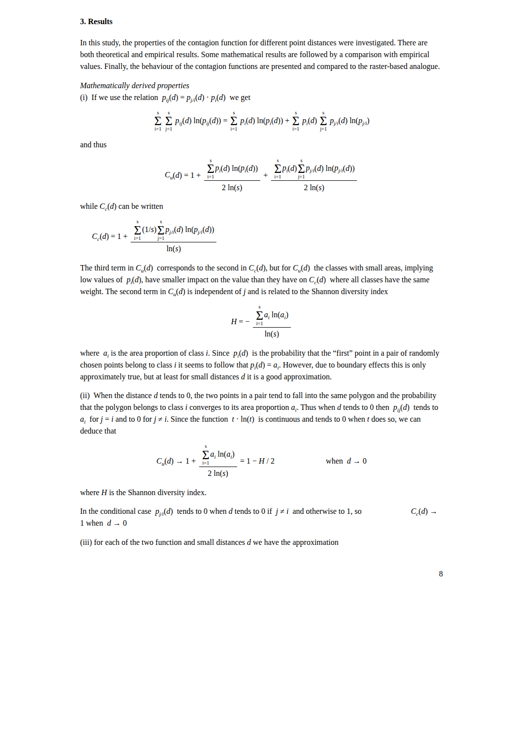3. Results
In this study, the properties of the contagion function for different point distances were investigated. There are both theoretical and empirical results. Some mathematical results are followed by a comparison with empirical values. Finally, the behaviour of the contagion functions are presented and compared to the raster-based analogue.
Mathematically derived properties
(i) If we use the relation pij(d) = pj/i(d) · pi(d) we get
sΣi=1 sΣj=1 pij(d) ln(pij(d)) = sΣi=1 pi(d) ln(pi(d)) + sΣi=1 pi(d) sΣj=1 pj/i(d) ln(pj/i)
and thus
Cu(d) = 1 + sΣi=1 pi(d) ln(pi(d)) 2 ln(s) + sΣi=1 pi(d)sΣj=1 pj/i(d) ln(pj/i(d)) 2 ln(s)
while Cc(d) can be written
Cc(d) = 1 + sΣi=1(1/s)sΣj=1 pj/i(d) ln(pj/i(d)) ln(s)
The third term in Cu(d) corresponds to the second in Cc(d), but for Cu(d) the classes with small areas, implying low values of pi(d), have smaller impact on the value than they have on Cc(d) where all classes have the same weight. The second term in Cu(d) is independent of j and is related to the Shannon diversity index
H = − sΣi=1 ai ln(ai) ln(s)
where ai is the area proportion of class i. Since pi(d) is the probability that the “first” point in a pair of randomly chosen points belong to class i it seems to follow that pi(d) = ai. However, due to boundary effects this is only approximately true, but at least for small distances d it is a good approximation.
(ii) When the distance d tends to 0, the two points in a pair tend to fall into the same polygon and the probability that the polygon belongs to class i converges to its area proportion ai. Thus when d tends to 0 then pij(d) tends to ai for j = i and to 0 for j ≠ i. Since the function t · ln(t) is continuous and tends to 0 when t does so, we can deduce that
Cu(d) → 1 + sΣi=1 ai ln(ai) 2 ln(s) = 1 − H / 2 when d → 0
where H is the Shannon diversity index.
In the conditional case pj/i(d) tends to 0 when d tends to 0 if j ≠ i and otherwise to 1, so Cc(d) → 1 when d → 0
(iii) for each of the two function and small distances d we have the approximation
8